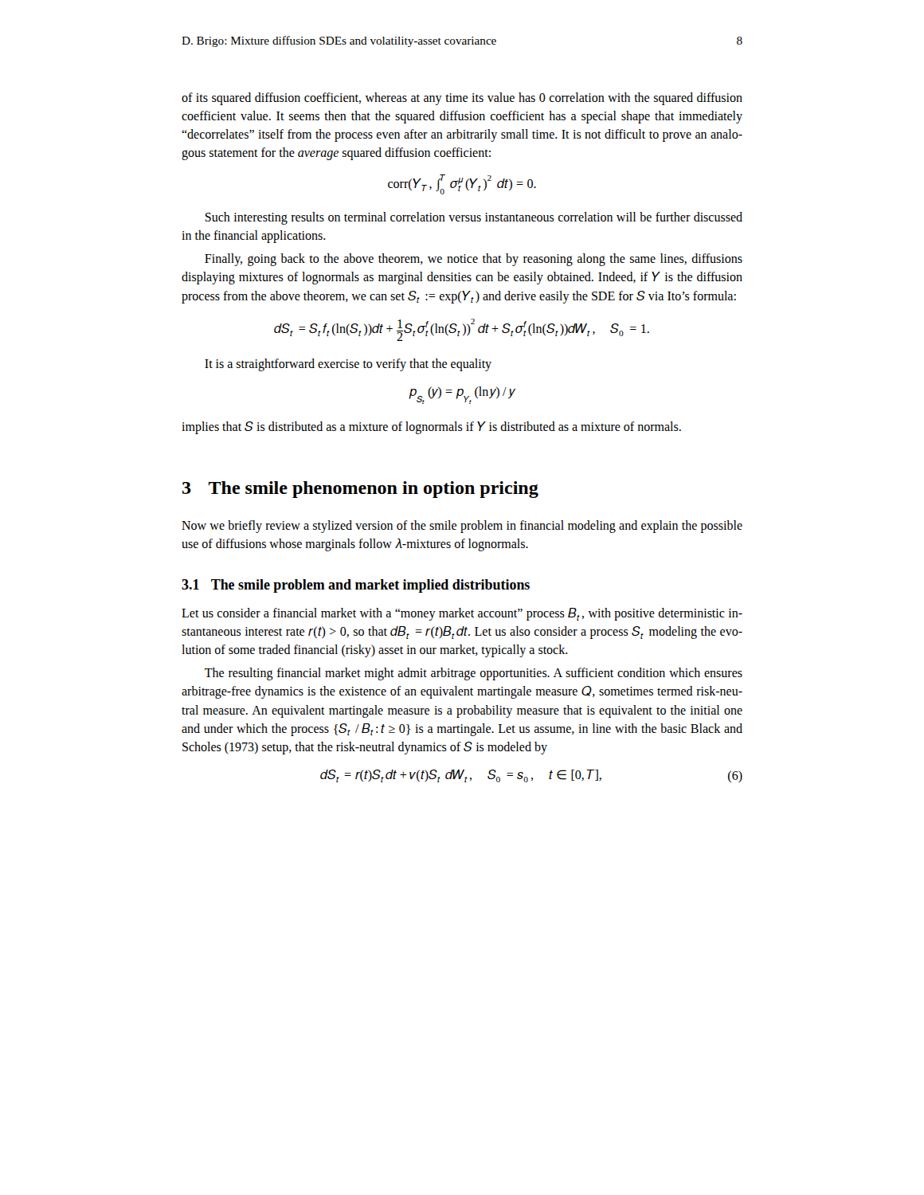D. Brigo: Mixture diffusion SDEs and volatility-asset covariance 8
of its squared diffusion coefficient, whereas at any time its value has 0 correlation with the squared diffusion coefficient value. It seems then that the squared diffusion coefficient has a special shape that immediately “decorrelates” itself from the process even after an arbitrarily small time. It is not difficult to prove an analogous statement for the average squared diffusion coefficient:
corr ( YT , ∫ 0 T σtμ (Yt) 2 dt ) = 0.
Such interesting results on terminal correlation versus instantaneous correlation will be further discussed in the financial applications.
Finally, going back to the above theorem, we notice that by reasoning along the same lines, diffusions displaying mixtures of lognormals as marginal densities can be easily obtained. Indeed, if Y is the diffusion process from the above theorem, we can set St:=exp(Yt) and derive easily the SDE for S via Ito’s formula:
dSt = St ft (ln(St)) dt + 12 St σtf (ln(St)) 2 dt + St σtf (ln(St)) dWt , S0 = 1.
It is a straightforward exercise to verify that the equality
pSt (y) = pYt (lny) / y
implies that S is distributed as a mixture of lognormals if Y is distributed as a mixture of normals.
3 The smile phenomenon in option pricing
Now we briefly review a stylized version of the smile problem in financial modeling and explain the possible use of diffusions whose marginals follow λ-mixtures of lognormals.
3.1 The smile problem and market implied distributions
Let us consider a financial market with a “money market account” process Bt, with positive deterministic instantaneous interest rate r(t)>0, so that dBt=r(t)Btdt. Let us also consider a process St modeling the evolution of some traded financial (risky) asset in our market, typically a stock.
The resulting financial market might admit arbitrage opportunities. A sufficient condition which ensures arbitrage-free dynamics is the existence of an equivalent martingale measure Q, sometimes termed risk-neutral measure. An equivalent martingale measure is a probability measure that is equivalent to the initial one and under which the process {St/Bt:t≥0} is a martingale. Let us assume, in line with the basic Black and Scholes (1973) setup, that the risk-neutral dynamics of S is modeled by
dSt = r(t) St dt + ν(t) St dWt , S0 = s0 , t ∈ [0,T] , (6)